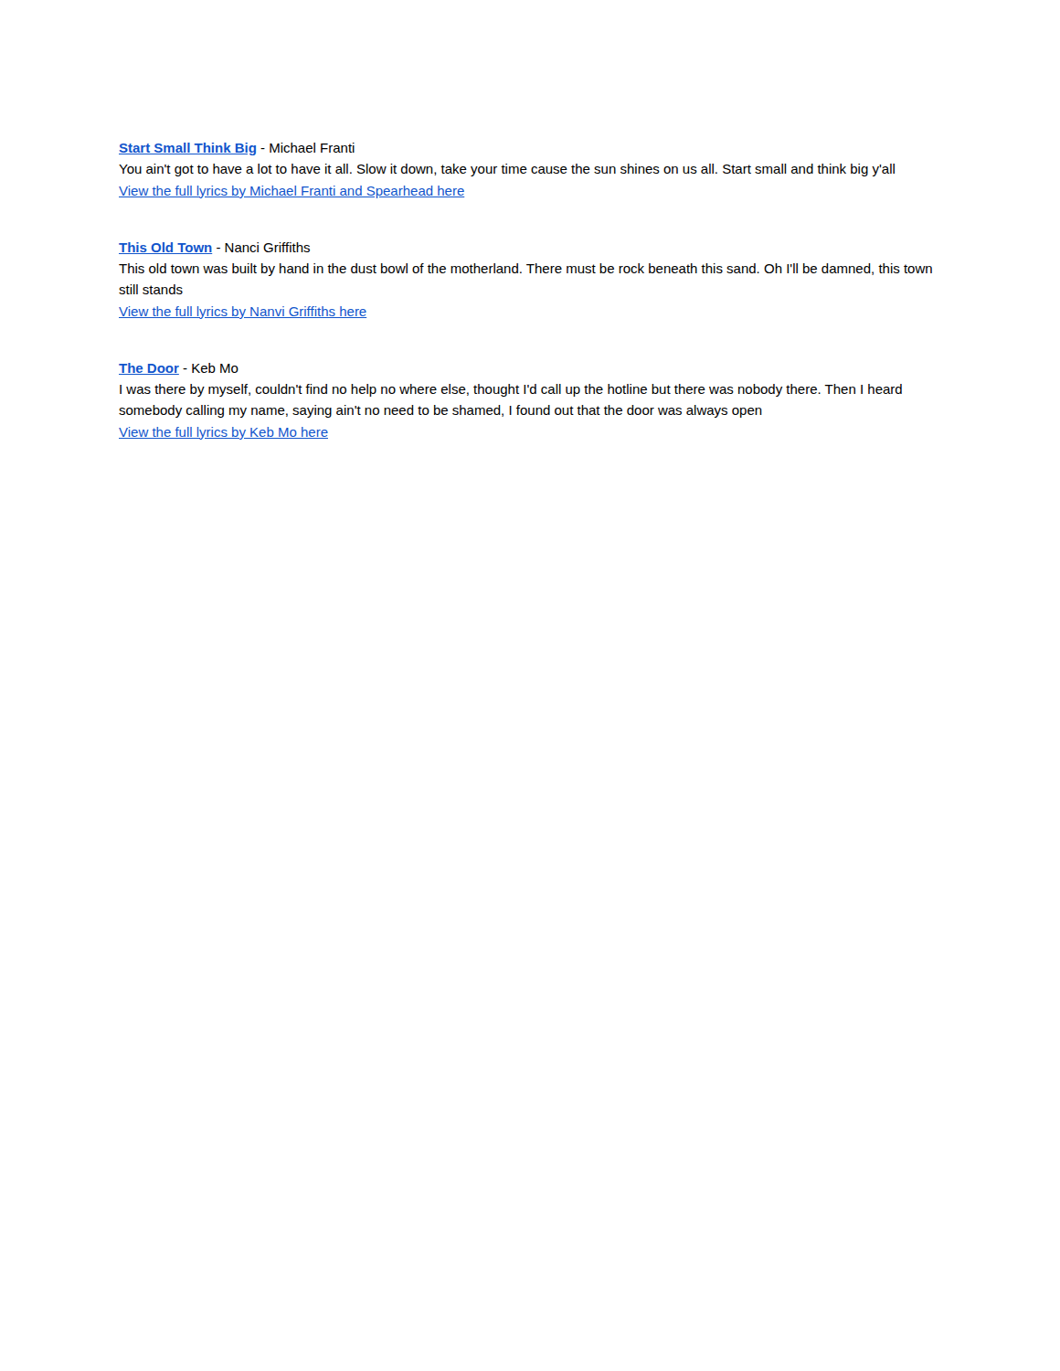Start Small Think Big
- Michael Franti
You ain't got to have a lot to have it all. Slow it down, take your time cause the sun shines on us all. Start small and think big y'all
View the full lyrics by Michael Franti and Spearhead here
This Old Town
- Nanci Griffiths
This old town was built by hand in the dust bowl of the motherland. There must be rock beneath this sand. Oh I'll be damned, this town still stands
View the full lyrics by Nanvi Griffiths here
The Door
- Keb Mo
I was there by myself, couldn't find no help no where else, thought I'd call up the hotline but there was nobody there. Then I heard somebody calling my name, saying ain't no need to be shamed, I found out that the door was always open
View the full lyrics by Keb Mo here